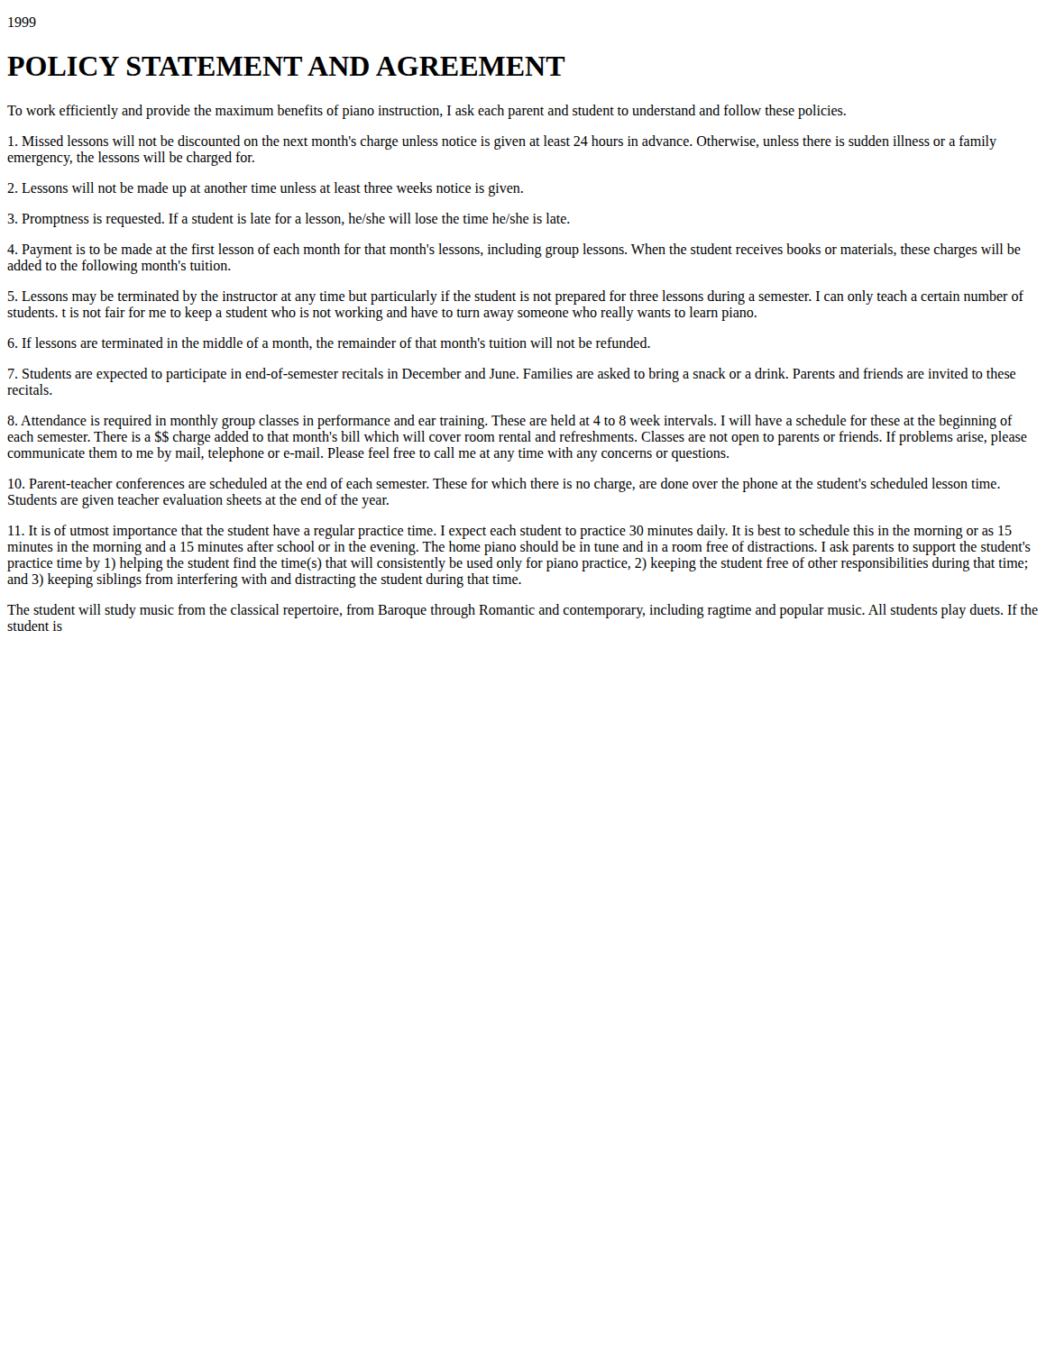1999
POLICY STATEMENT AND AGREEMENT
To work efficiently and provide the maximum benefits of piano instruction, I ask each parent and student to understand and follow these policies.
1. Missed lessons will not be discounted on the next month's charge unless notice is given at least 24 hours in advance. Otherwise, unless there is sudden illness or a family emergency, the lessons will be charged for.
2. Lessons will not be made up at another time unless at least three weeks notice is given.
3. Promptness is requested. If a student is late for a lesson, he/she will lose the time he/she is late.
4. Payment is to be made at the first lesson of each month for that month's lessons, including group lessons. When the student receives books or materials, these charges will be added to the following month's tuition.
5. Lessons may be terminated by the instructor at any time but particularly if the student is not prepared for three lessons during a semester. I can only teach a certain number of students. t is not fair for me to keep a student who is not working and have to turn away someone who really wants to learn piano.
6. If lessons are terminated in the middle of a month, the remainder of that month's tuition will not be refunded.
7. Students are expected to participate in end-of-semester recitals in December and June. Families are asked to bring a snack or a drink. Parents and friends are invited to these recitals.
8. Attendance is required in monthly group classes in performance and ear training. These are held at 4 to 8 week intervals. I will have a schedule for these at the beginning of each semester. There is a $$ charge added to that month's bill which will cover room rental and refreshments. Classes are not open to parents or friends. If problems arise, please communicate them to me by mail, telephone or e-mail. Please feel free to call me at any time with any concerns or questions.
10. Parent-teacher conferences are scheduled at the end of each semester. These for which there is no charge, are done over the phone at the student's scheduled lesson time. Students are given teacher evaluation sheets at the end of the year.
11. It is of utmost importance that the student have a regular practice time. I expect each student to practice 30 minutes daily. It is best to schedule this in the morning or as 15 minutes in the morning and a 15 minutes after school or in the evening. The home piano should be in tune and in a room free of distractions. I ask parents to support the student's practice time by 1) helping the student find the time(s) that will consistently be used only for piano practice, 2) keeping the student free of other responsibilities during that time; and 3) keeping siblings from interfering with and distracting the student during that time.
The student will study music from the classical repertoire, from Baroque through Romantic and contemporary, including ragtime and popular music. All students play duets. If the student is